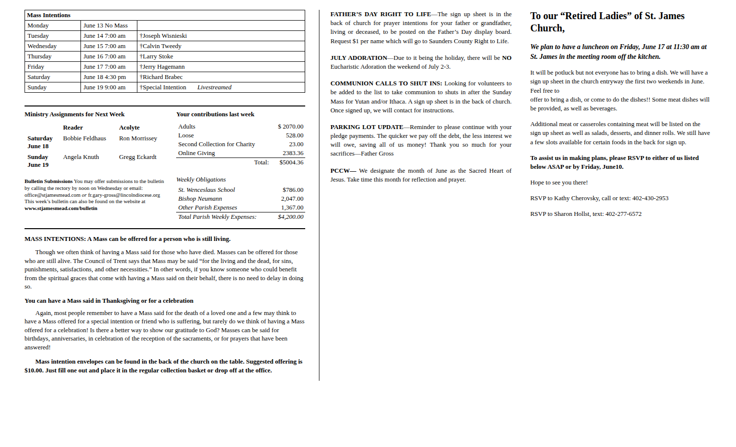Mass Intentions
| Monday | June 13 No Mass | |
| Tuesday | June 14 7:00 am | †Joseph Wisnieski |
| Wednesday | June 15 7:00 am | †Calvin Tweedy |
| Thursday | June 16 7:00 am | †Larry Stoke |
| Friday | June 17 7:00 am | †Jerry Hagemann |
| Saturday | June 18 4:30 pm | †Richard Brabec |
| Sunday | June 19 9:00 am | †Special Intention Livestreamed |
Ministry Assignments for Next Week
| | Reader | Acolyte |
| Saturday June 18 | Bobbie Feldhaus | Ron Morrissey |
| Sunday June 19 | Angela Knuth | Gregg Eckardt |
Bulletin Submissions You may offer submissions to the bulletin by calling the rectory by noon on Wednesday or email: office@stjamesmead.com or fr.gary-gross@lincolndiocese.org
This week’s bulletin can also be found on the website at www.stjamesmead.com/bulletin
Your contributions last week
| Adults | $ 2070.00 |
| Loose | 528.00 |
| Second Collection for Charity | 23.00 |
| Online Giving | 2383.36 |
| Total: | $5004.36 |
Weekly Obligations
| St. Wenceslaus School | $786.00 |
| Bishop Neumann | 2,047.00 |
| Other Parish Expenses | 1,367.00 |
| Total Parish Weekly Expenses: | $4,200.00 |
MASS INTENTIONS: A Mass can be offered for a person who is still living.
Though we often think of having a Mass said for those who have died. Masses can be offered for those who are still alive. The Council of Trent says that Mass may be said “for the living and the dead, for sins, punishments, satisfactions, and other necessities.” In other words, if you know someone who could benefit from the spiritual graces that come with having a Mass said on their behalf, there is no need to delay in doing so.
You can have a Mass said in Thanksgiving or for a celebration
Again, most people remember to have a Mass said for the death of a loved one and a few may think to have a Mass offered for a special intention or friend who is suffering, but rarely do we think of having a Mass offered for a celebration! Is there a better way to show our gratitude to God? Masses can be said for birthdays, anniversaries, in celebration of the reception of the sacraments, or for prayers that have been answered!
Mass intention envelopes can be found in the back of the church on the table. Suggested offering is $10.00. Just fill one out and place it in the regular collection basket or drop off at the office.
FATHER’S DAY RIGHT TO LIFE—The sign up sheet is in the back of church for prayer intentions for your father or grandfather, living or deceased, to be posted on the Father’s Day display board. Request $1 per name which will go to Saunders County Right to Life.
JULY ADORATION—Due to it being the holiday, there will be NO Eucharistic Adoration the weekend of July 2-3.
COMMUNION CALLS TO SHUT INS: Looking for volunteers to be added to the list to take communion to shuts in after the Sunday Mass for Yutan and/or Ithaca. A sign up sheet is in the back of church. Once signed up, we will contact for instructions.
PARKING LOT UPDATE—Reminder to please continue with your pledge payments. The quicker we pay off the debt, the less interest we will owe, saving all of us money! Thank you so much for your sacrifices—Father Gross
PCCW— We designate the month of June as the Sacred Heart of Jesus. Take time this month for reflection and prayer.
To our “Retired Ladies” of St. James Church,
We plan to have a luncheon on Friday, June 17 at 11:30 am at St. James in the meeting room off the kitchen.
It will be potluck but not everyone has to bring a dish. We will have a sign up sheet in the church entryway the first two weekends in June. Feel free to
offer to bring a dish, or come to do the dishes!! Some meat dishes will be provided, as well as beverages.
Additional meat or casseroles containing meat will be listed on the sign up sheet as well as salads, desserts, and dinner rolls. We still have a few slots available for certain foods in the back for sign up.
To assist us in making plans, please RSVP to either of us listed below ASAP or by Friday, June10.
Hope to see you there!
RSVP to Kathy Cherovsky, call or text: 402-430-2953
RSVP to Sharon Hollst, text: 402-277-6572